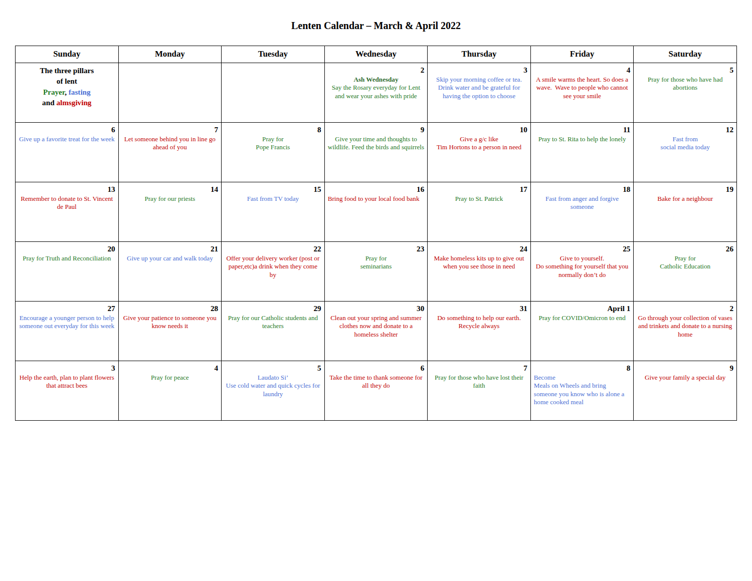Lenten Calendar – March & April 2022
| Sunday | Monday | Tuesday | Wednesday | Thursday | Friday | Saturday |
| --- | --- | --- | --- | --- | --- | --- |
| The three pillars of lent Prayer , fasting and almsgiving | | | 2 Ash Wednesday Say the Rosary everyday for Lent and wear your ashes with pride | 3 Skip your morning coffee or tea. Drink water and be grateful for having the option to choose | 4 A smile warms the heart. So does a wave. Wave to people who cannot see your smile | 5 Pray for those who have had abortions |
| 6 Give up a favorite treat for the week | 7 Let someone behind you in line go ahead of you | 8 Pray for Pope Francis | 9 Give your time and thoughts to wildlife. Feed the birds and squirrels | 10 Give a g/c like Tim Hortons to a person in need | 11 Pray to St. Rita to help the lonely | 12 Fast from social media today |
| 13 Remember to donate to St. Vincent de Paul | 14 Pray for our priests | 15 Fast from TV today | 16 Bring food to your local food bank | 17 Pray to St. Patrick | 18 Fast from anger and forgive someone | 19 Bake for a neighbour |
| 20 Pray for Truth and Reconciliation | 21 Give up your car and walk today | 22 Offer your delivery worker (post or paper,etc)a drink when they come by | 23 Pray for seminarians | 24 Make homeless kits up to give out when you see those in need | 25 Give to yourself. Do something for yourself that you normally don’t do | 26 Pray for Catholic Education |
| 27 Encourage a younger person to help someone out everyday for this week | 28 Give your patience to someone you know needs it | 29 Pray for our Catholic students and teachers | 30 Clean out your spring and summer clothes now and donate to a homeless shelter | 31 Do something to help our earth. Recycle always | April 1 Pray for COVID/Omicron to end | 2 Go through your collection of vases and trinkets and donate to a nursing home |
| 3 Help the earth, plan to plant flowers that attract bees | 4 Pray for peace | 5 Laudato Si’ Use cold water and quick cycles for laundry | 6 Take the time to thank someone for all they do | 7 Pray for those who have lost their faith | 8 Become Meals on Wheels and bring someone you know who is alone a home cooked meal | 9 Give your family a special day |